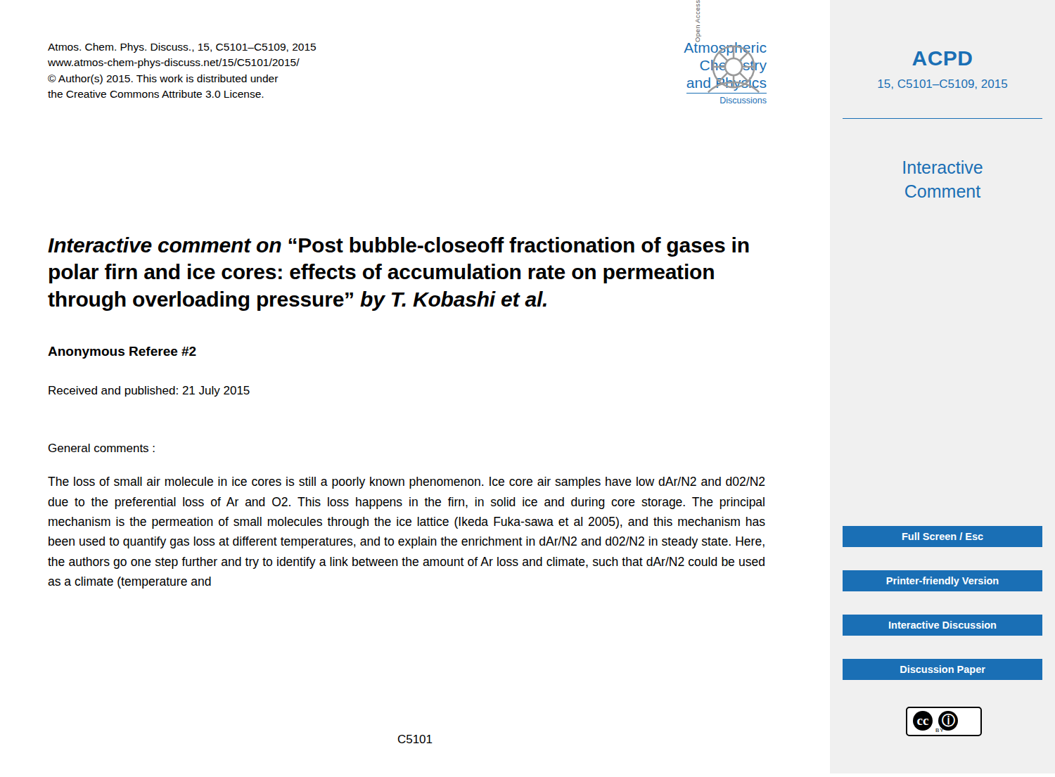Atmos. Chem. Phys. Discuss., 15, C5101–C5109, 2015
www.atmos-chem-phys-discuss.net/15/C5101/2015/
© Author(s) 2015. This work is distributed under
the Creative Commons Attribute 3.0 License.
Atmospheric
Chemistry
and Physics
Discussions
Open Access
ACPD
15, C5101–C5109, 2015
Interactive
Comment
Full Screen / Esc
Printer-friendly Version
Interactive Discussion
Discussion Paper
cc
ⓘ
BY
Interactive comment on “Post bubble-closeoff fractionation of gases in polar firn and ice cores: effects of accumulation rate on permeation through overloading pressure” by T. Kobashi et al.
Anonymous Referee #2
Received and published: 21 July 2015
General comments :
The loss of small air molecule in ice cores is still a poorly known phenomenon. Ice core air samples have low dAr/N2 and d02/N2 due to the preferential loss of Ar and O2. This loss happens in the firn, in solid ice and during core storage. The principal mechanism is the permeation of small molecules through the ice lattice (Ikeda Fuka-sawa et al 2005), and this mechanism has been used to quantify gas loss at different temperatures, and to explain the enrichment in dAr/N2 and d02/N2 in steady state. Here, the authors go one step further and try to identify a link between the amount of Ar loss and climate, such that dAr/N2 could be used as a climate (temperature and
C5101